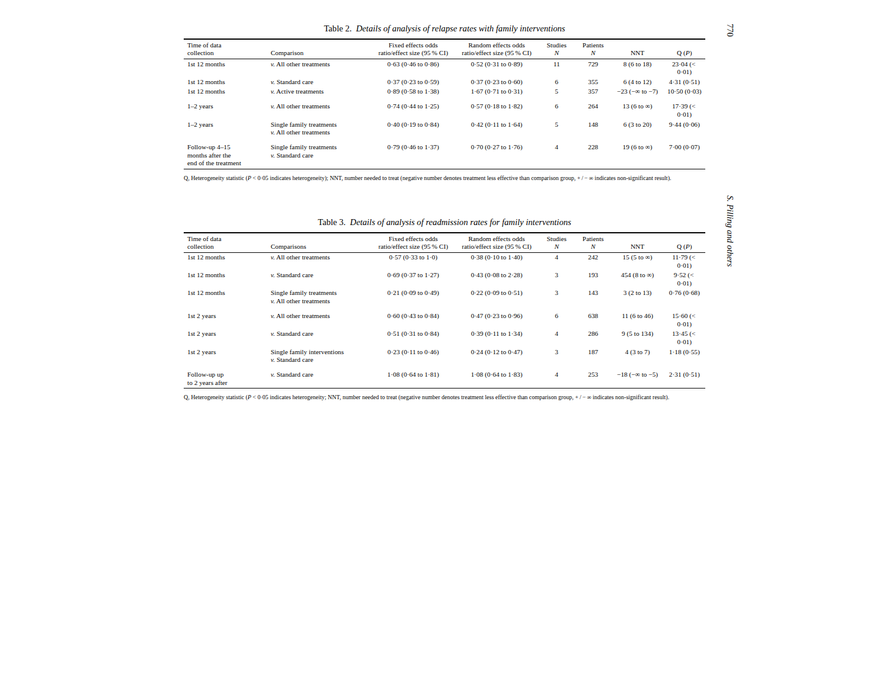770
S. Pilling and others
Table 2. Details of analysis of relapse rates with family interventions
| Time of data collection | Comparison | Fixed effects odds ratio/effect size (95 % CI) | Random effects odds ratio/effect size (95 % CI) | Studies N | Patients N | NNT | Q ( P ) |
| --- | --- | --- | --- | --- | --- | --- | --- |
| 1st 12 months | v. All other treatments | 0·63 (0·46 to 0·86) | 0·52 (0·31 to 0·89) | 11 | 729 | 8 (6 to 18) | 23·04 (< 0·01) |
| 1st 12 months | v. Standard care | 0·37 (0·23 to 0·59) | 0·37 (0·23 to 0·60) | 6 | 355 | 6 (4 to 12) | 4·31 (0·51) |
| 1st 12 months | v. Active treatments | 0·89 (0·58 to 1·38) | 1·67 (0·71 to 0·31) | 5 | 357 | −23 (−∞ to −7) | 10·50 (0·03) |
| 1–2 years | v. All other treatments | 0·74 (0·44 to 1·25) | 0·57 (0·18 to 1·82) | 6 | 264 | 13 (6 to ∞) | 17·39 (< 0·01) |
| 1–2 years | Single family treatments v. All other treatments | 0·40 (0·19 to 0·84) | 0·42 (0·11 to 1·64) | 5 | 148 | 6 (3 to 20) | 9·44 (0·06) |
| Follow-up 4–15 months after the end of the treatment | Single family treatments v. Standard care | 0·79 (0·46 to 1·37) | 0·70 (0·27 to 1·76) | 4 | 228 | 19 (6 to ∞) | 7·00 (0·07) |
Q, Heterogeneity statistic (P < 0·05 indicates heterogeneity); NNT, number needed to treat (negative number denotes treatment less effective than comparison group, + / − ∞ indicates non-significant result).
Table 3. Details of analysis of readmission rates for family interventions
| Time of data collection | Comparisons | Fixed effects odds ratio/effect size (95 % CI) | Random effects odds ratio/effect size (95 % CI) | Studies N | Patients N | NNT | Q ( P ) |
| --- | --- | --- | --- | --- | --- | --- | --- |
| 1st 12 months | v. All other treatments | 0·57 (0·33 to 1·0) | 0·38 (0·10 to 1·40) | 4 | 242 | 15 (5 to ∞) | 11·79 (< 0·01) |
| 1st 12 months | v. Standard care | 0·69 (0·37 to 1·27) | 0·43 (0·08 to 2·28) | 3 | 193 | 454 (8 to ∞) | 9·52 (< 0·01) |
| 1st 12 months | Single family treatments v. All other treatments | 0·21 (0·09 to 0·49) | 0·22 (0·09 to 0·51) | 3 | 143 | 3 (2 to 13) | 0·76 (0·68) |
| 1st 2 years | v. All other treatments | 0·60 (0·43 to 0·84) | 0·47 (0·23 to 0·96) | 6 | 638 | 11 (6 to 46) | 15·60 (< 0·01) |
| 1st 2 years | v. Standard care | 0·51 (0·31 to 0·84) | 0·39 (0·11 to 1·34) | 4 | 286 | 9 (5 to 134) | 13·45 (< 0·01) |
| 1st 2 years | Single family interventions v. Standard care | 0·23 (0·11 to 0·46) | 0·24 (0·12 to 0·47) | 3 | 187 | 4 (3 to 7) | 1·18 (0·55) |
| Follow-up up to 2 years after | v. Standard care | 1·08 (0·64 to 1·81) | 1·08 (0·64 to 1·83) | 4 | 253 | −18 (−∞ to −5) | 2·31 (0·51) |
Q, Heterogeneity statistic (P < 0·05 indicates heterogeneity; NNT, number needed to treat (negative number denotes treatment less effective than comparison group, + / − ∞ indicates non-significant result).